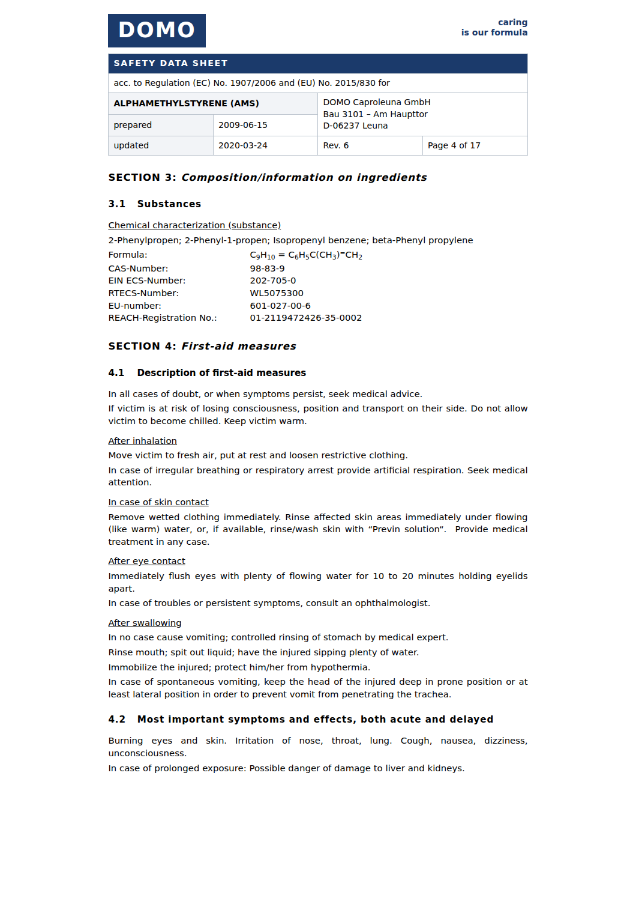DOMO
caring
is our formula
| SAFETY DATA SHEET |
| acc. to Regulation (EC) No. 1907/2006 and (EU) No. 2015/830 for |
| ALPHAMETHYLSTYRENE (AMS) | DOMO Caproleuna GmbH Bau 3101 – Am Haupttor D-06237 Leuna |
| prepared | 2009-06-15 |
| updated | 2020-03-24 | Rev. 6 | Page 4 of 17 |
SECTION 3: Composition/information on ingredients
3.1 Substances
Chemical characterization (substance)
2-Phenylpropen; 2-Phenyl-1-propen; Isopropenyl benzene; beta-Phenyl propylene
Formula:
C9H10 = C6H5C(CH3)=CH2
CAS-Number:
98-83-9
EIN ECS-Number:
202-705-0
RTECS-Number:
WL5075300
EU-number:
601-027-00-6
REACH-Registration No.:
01-2119472426-35-0002
SECTION 4: First-aid measures
4.1 Description of first-aid measures
In all cases of doubt, or when symptoms persist, seek medical advice.
If victim is at risk of losing consciousness, position and transport on their side. Do not allow victim to become chilled. Keep victim warm.
After inhalation
Move victim to fresh air, put at rest and loosen restrictive clothing.
In case of irregular breathing or respiratory arrest provide artificial respiration. Seek medical attention.
In case of skin contact
Remove wetted clothing immediately. Rinse affected skin areas immediately under flowing (like warm) water, or, if available, rinse/wash skin with “Previn solution“. Provide medical treatment in any case.
After eye contact
Immediately flush eyes with plenty of flowing water for 10 to 20 minutes holding eyelids apart.
In case of troubles or persistent symptoms, consult an ophthalmologist.
After swallowing
In no case cause vomiting; controlled rinsing of stomach by medical expert.
Rinse mouth; spit out liquid; have the injured sipping plenty of water.
Immobilize the injured; protect him/her from hypothermia.
In case of spontaneous vomiting, keep the head of the injured deep in prone position or at least lateral position in order to prevent vomit from penetrating the trachea.
4.2 Most important symptoms and effects, both acute and delayed
Burning eyes and skin. Irritation of nose, throat, lung. Cough, nausea, dizziness, unconsciousness.
In case of prolonged exposure: Possible danger of damage to liver and kidneys.